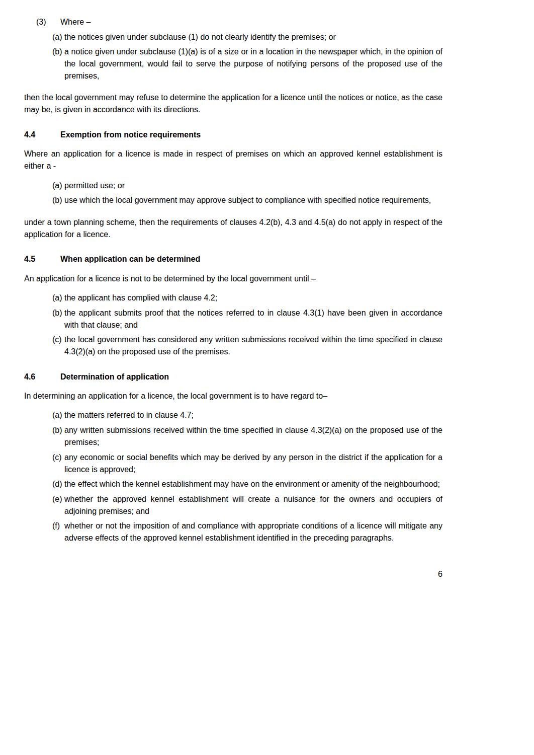(3)
Where –
(a)
the notices given under subclause (1) do not clearly identify the premises; or
(b)
a notice given under subclause (1)(a) is of a size or in a location in the newspaper which, in the opinion of the local government, would fail to serve the purpose of notifying persons of the proposed use of the premises,
then the local government may refuse to determine the application for a licence until the notices or notice, as the case may be, is given in accordance with its directions.
4.4 Exemption from notice requirements
Where an application for a licence is made in respect of premises on which an approved kennel establishment is either a -
(a)
permitted use; or
(b)
use which the local government may approve subject to compliance with specified notice requirements,
under a town planning scheme, then the requirements of clauses 4.2(b), 4.3 and 4.5(a) do not apply in respect of the application for a licence.
4.5 When application can be determined
An application for a licence is not to be determined by the local government until –
(a)
the applicant has complied with clause 4.2;
(b)
the applicant submits proof that the notices referred to in clause 4.3(1) have been given in accordance with that clause; and
(c)
the local government has considered any written submissions received within the time specified in clause 4.3(2)(a) on the proposed use of the premises.
4.6 Determination of application
In determining an application for a licence, the local government is to have regard to–
(a)
the matters referred to in clause 4.7;
(b)
any written submissions received within the time specified in clause 4.3(2)(a) on the proposed use of the premises;
(c)
any economic or social benefits which may be derived by any person in the district if the application for a licence is approved;
(d)
the effect which the kennel establishment may have on the environment or amenity of the neighbourhood;
(e)
whether the approved kennel establishment will create a nuisance for the owners and occupiers of adjoining premises; and
(f)
whether or not the imposition of and compliance with appropriate conditions of a licence will mitigate any adverse effects of the approved kennel establishment identified in the preceding paragraphs.
6